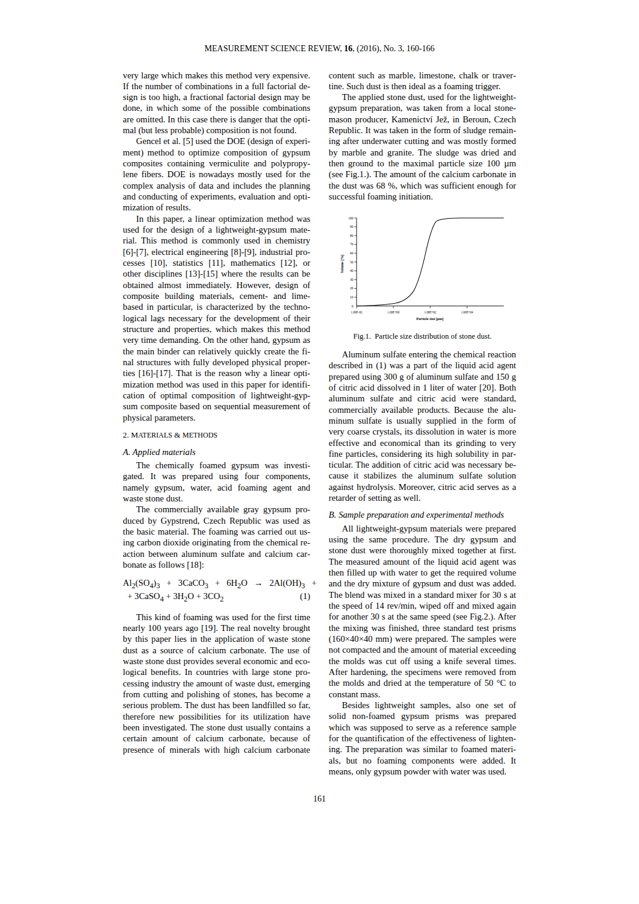MEASUREMENT SCIENCE REVIEW, 16, (2016), No. 3, 160-166
very large which makes this method very expensive. If the number of combinations in a full factorial design is too high, a fractional factorial design may be done, in which some of the possible combinations are omitted. In this case there is danger that the optimal (but less probable) composition is not found.
Gencel et al. [5] used the DOE (design of experiment) method to optimize composition of gypsum composites containing vermiculite and polypropylene fibers. DOE is nowadays mostly used for the complex analysis of data and includes the planning and conducting of experiments, evaluation and optimization of results.
In this paper, a linear optimization method was used for the design of a lightweight-gypsum material. This method is commonly used in chemistry [6]-[7], electrical engineering [8]-[9], industrial processes [10], statistics [11], mathematics [12], or other disciplines [13]-[15] where the results can be obtained almost immediately. However, design of composite building materials, cement- and lime-based in particular, is characterized by the technological lags necessary for the development of their structure and properties, which makes this method very time demanding. On the other hand, gypsum as the main binder can relatively quickly create the final structures with fully developed physical properties [16]-[17]. That is the reason why a linear optimization method was used in this paper for identification of optimal composition of lightweight-gypsum composite based on sequential measurement of physical parameters.
2. MATERIALS & METHODS
A. Applied materials
The chemically foamed gypsum was investigated. It was prepared using four components, namely gypsum, water, acid foaming agent and waste stone dust.
The commercially available gray gypsum produced by Gypstrend, Czech Republic was used as the basic material. The foaming was carried out using carbon dioxide originating from the chemical reaction between aluminum sulfate and calcium carbonate as follows [18]:
Al2(SO4)3 + 3CaCO3 + 6H2O → 2Al(OH)3 + + 3CaSO4 + 3H2O + 3CO2 (1)
This kind of foaming was used for the first time nearly 100 years ago [19]. The real novelty brought by this paper lies in the application of waste stone dust as a source of calcium carbonate. The use of waste stone dust provides several economic and ecological benefits. In countries with large stone processing industry the amount of waste dust, emerging from cutting and polishing of stones, has become a serious problem. The dust has been landfilled so far, therefore new possibilities for its utilization have been investigated. The stone dust usually contains a certain amount of calcium carbonate, because of presence of minerals with high calcium carbonate content such as marble, limestone, chalk or travertine. Such dust is then ideal as a foaming trigger.
The applied stone dust, used for the lightweight-gypsum preparation, was taken from a local stonemason producer, Kamenictví Jež, in Beroun, Czech Republic. It was taken in the form of sludge remaining after underwater cutting and was mostly formed by marble and granite. The sludge was dried and then ground to the maximal particle size 100 µm (see Fig.1.). The amount of the calcium carbonate in the dust was 68 %, which was sufficient enough for successful foaming initiation.
100 90 80 70 60 50 40 30 20 10 0 1.00E-02 1.00E+00 1.00E+02 1.00E+04 Volume [%] Particle size [µm]
Fig.1. Particle size distribution of stone dust.
Aluminum sulfate entering the chemical reaction described in (1) was a part of the liquid acid agent prepared using 300 g of aluminum sulfate and 150 g of citric acid dissolved in 1 liter of water [20]. Both aluminum sulfate and citric acid were standard, commercially available products. Because the aluminum sulfate is usually supplied in the form of very coarse crystals, its dissolution in water is more effective and economical than its grinding to very fine particles, considering its high solubility in particular. The addition of citric acid was necessary because it stabilizes the aluminum sulfate solution against hydrolysis. Moreover, citric acid serves as a retarder of setting as well.
B. Sample preparation and experimental methods
All lightweight-gypsum materials were prepared using the same procedure. The dry gypsum and stone dust were thoroughly mixed together at first. The measured amount of the liquid acid agent was then filled up with water to get the required volume and the dry mixture of gypsum and dust was added. The blend was mixed in a standard mixer for 30 s at the speed of 14 rev/min, wiped off and mixed again for another 30 s at the same speed (see Fig.2.). After the mixing was finished, three standard test prisms (160×40×40 mm) were prepared. The samples were not compacted and the amount of material exceeding the molds was cut off using a knife several times. After hardening, the specimens were removed from the molds and dried at the temperature of 50 °C to constant mass.
Besides lightweight samples, also one set of solid non-foamed gypsum prisms was prepared which was supposed to serve as a reference sample for the quantification of the effectiveness of lightening. The preparation was similar to foamed materials, but no foaming components were added. It means, only gypsum powder with water was used.
161